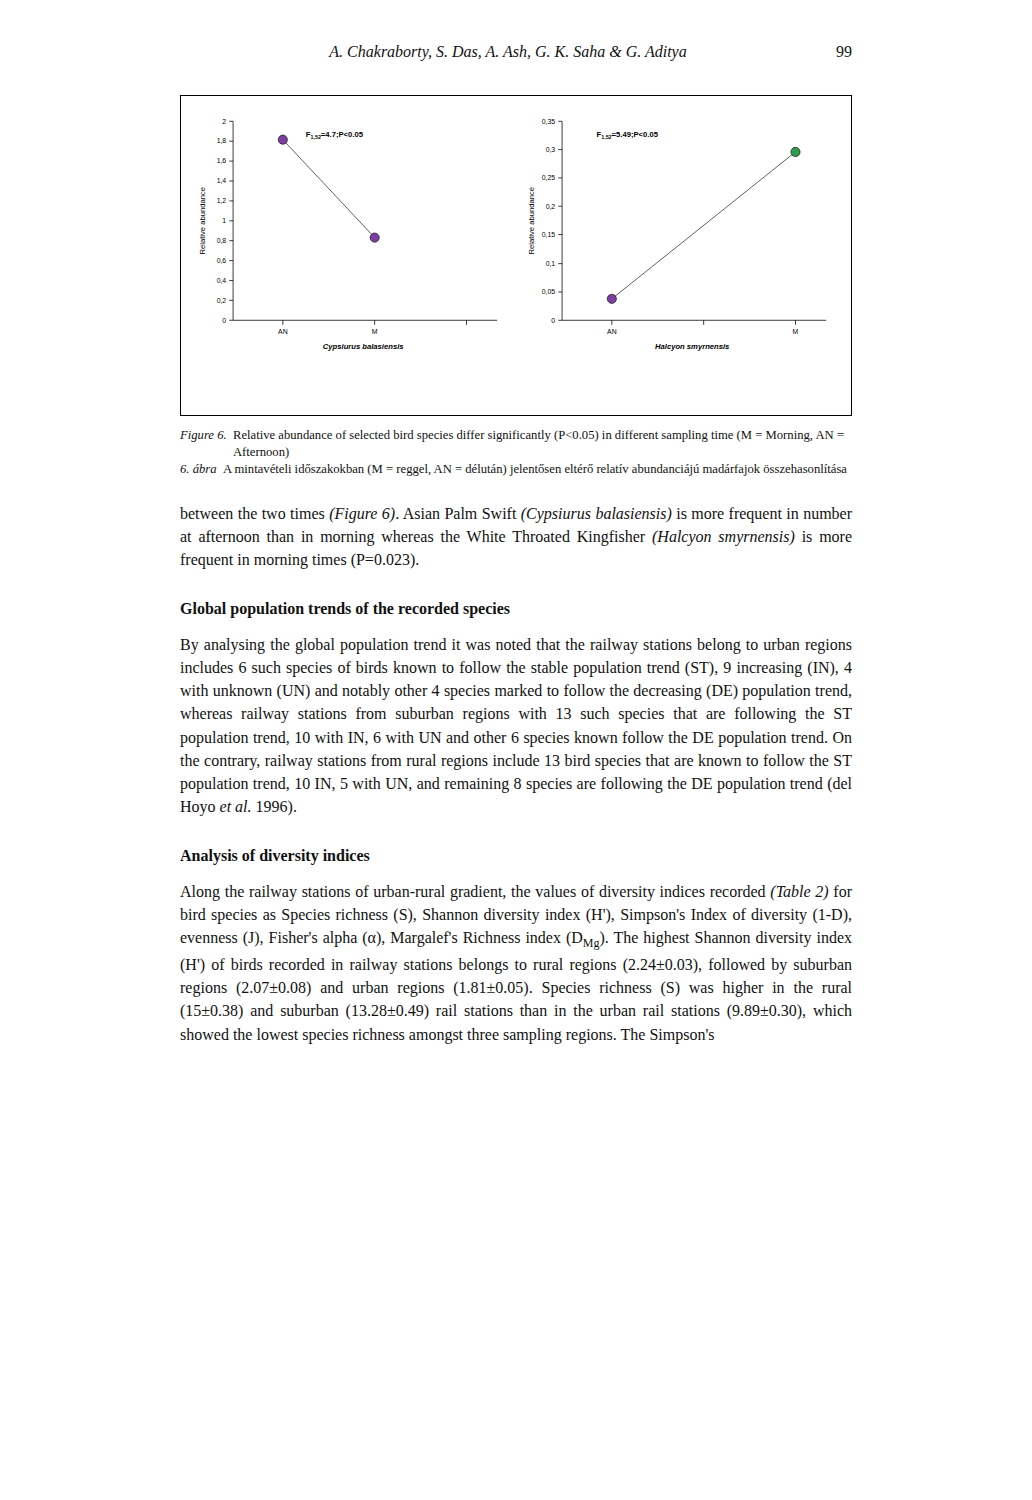A. Chakraborty, S. Das, A. Ash, G. K. Saha & G. Aditya
99
2 1,8 1,6 1,4 1,2 1 0,8 0,6 0,4 0,2 0 Relative abundance AN M Cypsiurus balasiensis F1,52=4.7;P<0.05
0,35 0,3 0,25 0,2 0,15 0,1 0,05 0 Relative abundance AN M Halcyon smyrnensis F1,52=5.49;P<0.05
Figure 6. Relative abundance of selected bird species differ significantly (P<0.05) in different sampling time (M = Morning, AN = Afternoon)
6. ábra A mintavételi időszakokban (M = reggel, AN = délután) jelentősen eltérő relatív abundanciájú madárfajok összehasonlítása
between the two times (Figure 6). Asian Palm Swift (Cypsiurus balasiensis) is more frequent in number at afternoon than in morning whereas the White Throated Kingfisher (Halcyon smyrnensis) is more frequent in morning times (P=0.023).
Global population trends of the recorded species
By analysing the global population trend it was noted that the railway stations belong to urban regions includes 6 such species of birds known to follow the stable population trend (ST), 9 increasing (IN), 4 with unknown (UN) and notably other 4 species marked to follow the decreasing (DE) population trend, whereas railway stations from suburban regions with 13 such species that are following the ST population trend, 10 with IN, 6 with UN and other 6 species known follow the DE population trend. On the contrary, railway stations from rural regions include 13 bird species that are known to follow the ST population trend, 10 IN, 5 with UN, and remaining 8 species are following the DE population trend (del Hoyo et al. 1996).
Analysis of diversity indices
Along the railway stations of urban-rural gradient, the values of diversity indices recorded (Table 2) for bird species as Species richness (S), Shannon diversity index (H'), Simpson's Index of diversity (1-D), evenness (J), Fisher's alpha (α), Margalef's Richness index (DMg). The highest Shannon diversity index (H') of birds recorded in railway stations belongs to rural regions (2.24±0.03), followed by suburban regions (2.07±0.08) and urban regions (1.81±0.05). Species richness (S) was higher in the rural (15±0.38) and suburban (13.28±0.49) rail stations than in the urban rail stations (9.89±0.30), which showed the lowest species richness amongst three sampling regions. The Simpson's